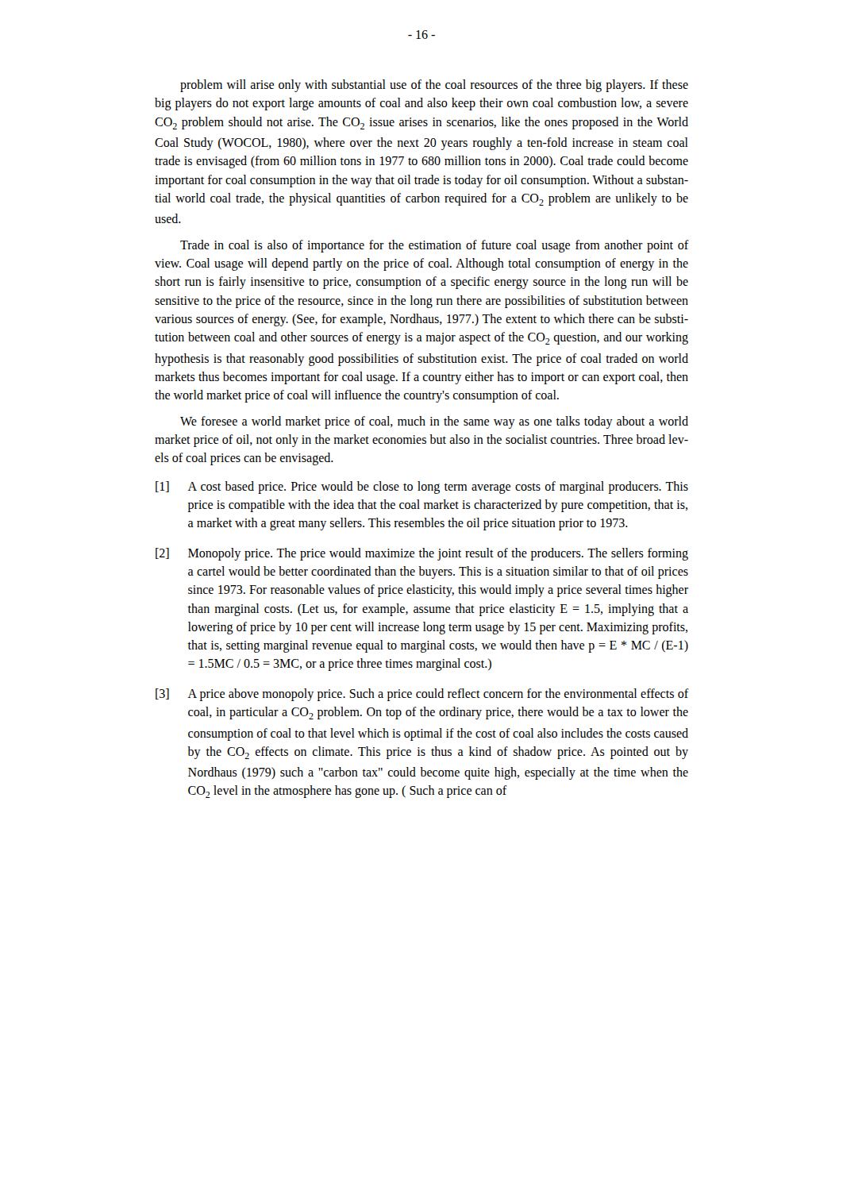- 16 -
problem will arise only with substantial use of the coal resources of the three big players. If these big players do not export large amounts of coal and also keep their own coal combustion low, a severe CO2 problem should not arise. The CO2 issue arises in scenarios, like the ones proposed in the World Coal Study (WOCOL, 1980), where over the next 20 years roughly a ten-fold increase in steam coal trade is envisaged (from 60 million tons in 1977 to 680 million tons in 2000). Coal trade could become important for coal consumption in the way that oil trade is today for oil consumption. Without a substantial world coal trade, the physical quantities of carbon required for a CO2 problem are unlikely to be used.
Trade in coal is also of importance for the estimation of future coal usage from another point of view. Coal usage will depend partly on the price of coal. Although total consumption of energy in the short run is fairly insensitive to price, consumption of a specific energy source in the long run will be sensitive to the price of the resource, since in the long run there are possibilities of substitution between various sources of energy. (See, for example, Nordhaus, 1977.) The extent to which there can be substitution between coal and other sources of energy is a major aspect of the CO2 question, and our working hypothesis is that reasonably good possibilities of substitution exist. The price of coal traded on world markets thus becomes important for coal usage. If a country either has to import or can export coal, then the world market price of coal will influence the country's consumption of coal.
We foresee a world market price of coal, much in the same way as one talks today about a world market price of oil, not only in the market economies but also in the socialist countries. Three broad levels of coal prices can be envisaged.
[1] A cost based price. Price would be close to long term average costs of marginal producers. This price is compatible with the idea that the coal market is characterized by pure competition, that is, a market with a great many sellers. This resembles the oil price situation prior to 1973.
[2] Monopoly price. The price would maximize the joint result of the producers. The sellers forming a cartel would be better coordinated than the buyers. This is a situation similar to that of oil prices since 1973. For reasonable values of price elasticity, this would imply a price several times higher than marginal costs. (Let us, for example, assume that price elasticity E = 1.5, implying that a lowering of price by 10 per cent will increase long term usage by 15 per cent. Maximizing profits, that is, setting marginal revenue equal to marginal costs, we would then have p = E * MC / (E-1) = 1.5MC / 0.5 = 3MC, or a price three times marginal cost.)
[3] A price above monopoly price. Such a price could reflect concern for the environmental effects of coal, in particular a CO2 problem. On top of the ordinary price, there would be a tax to lower the consumption of coal to that level which is optimal if the cost of coal also includes the costs caused by the CO2 effects on climate. This price is thus a kind of shadow price. As pointed out by Nordhaus (1979) such a "carbon tax" could become quite high, especially at the time when the CO2 level in the atmosphere has gone up. ( Such a price can of